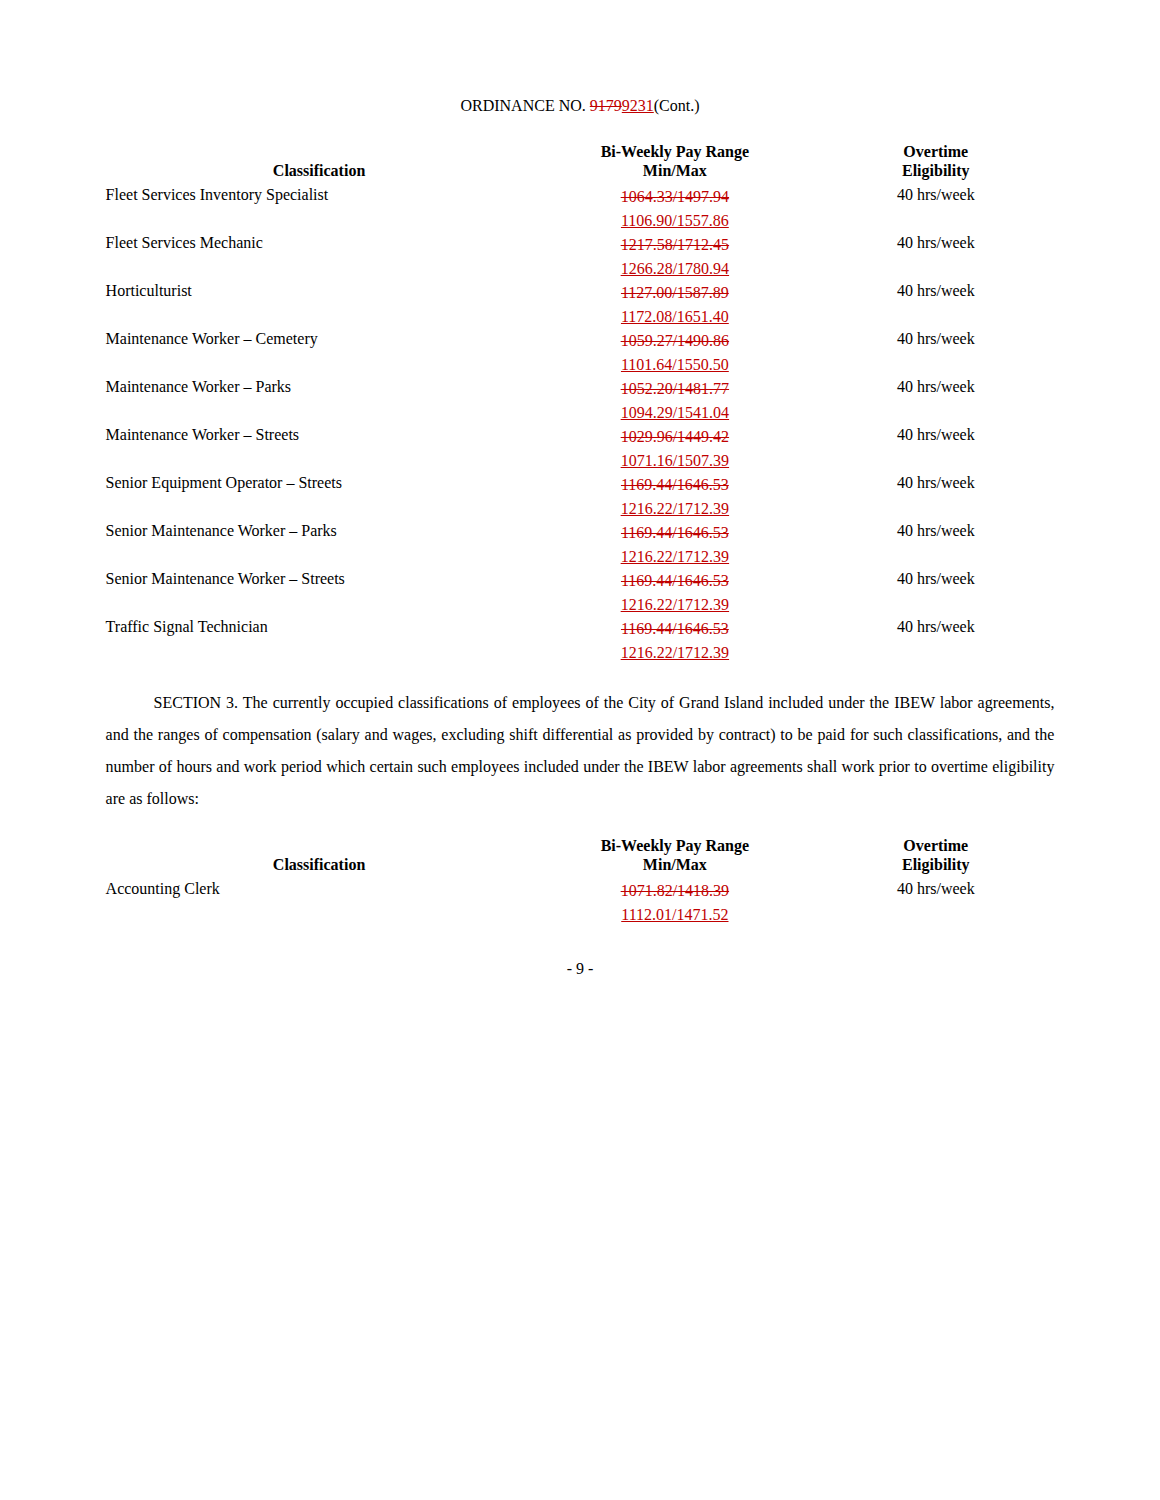ORDINANCE NO. 91799231(Cont.)
| Classification | Bi-Weekly Pay Range Min/Max | Overtime Eligibility |
| --- | --- | --- |
| Fleet Services Inventory Specialist | 1064.33/1497.94 1106.90/1557.86 | 40 hrs/week |
| Fleet Services Mechanic | 1217.58/1712.45 1266.28/1780.94 | 40 hrs/week |
| Horticulturist | 1127.00/1587.89 1172.08/1651.40 | 40 hrs/week |
| Maintenance Worker – Cemetery | 1059.27/1490.86 1101.64/1550.50 | 40 hrs/week |
| Maintenance Worker – Parks | 1052.20/1481.77 1094.29/1541.04 | 40 hrs/week |
| Maintenance Worker – Streets | 1029.96/1449.42 1071.16/1507.39 | 40 hrs/week |
| Senior Equipment Operator – Streets | 1169.44/1646.53 1216.22/1712.39 | 40 hrs/week |
| Senior Maintenance Worker – Parks | 1169.44/1646.53 1216.22/1712.39 | 40 hrs/week |
| Senior Maintenance Worker – Streets | 1169.44/1646.53 1216.22/1712.39 | 40 hrs/week |
| Traffic Signal Technician | 1169.44/1646.53 1216.22/1712.39 | 40 hrs/week |
SECTION 3. The currently occupied classifications of employees of the City of Grand Island included under the IBEW labor agreements, and the ranges of compensation (salary and wages, excluding shift differential as provided by contract) to be paid for such classifications, and the number of hours and work period which certain such employees included under the IBEW labor agreements shall work prior to overtime eligibility are as follows:
| Classification | Bi-Weekly Pay Range Min/Max | Overtime Eligibility |
| --- | --- | --- |
| Accounting Clerk | 1071.82/1418.39 1112.01/1471.52 | 40 hrs/week |
- 9 -